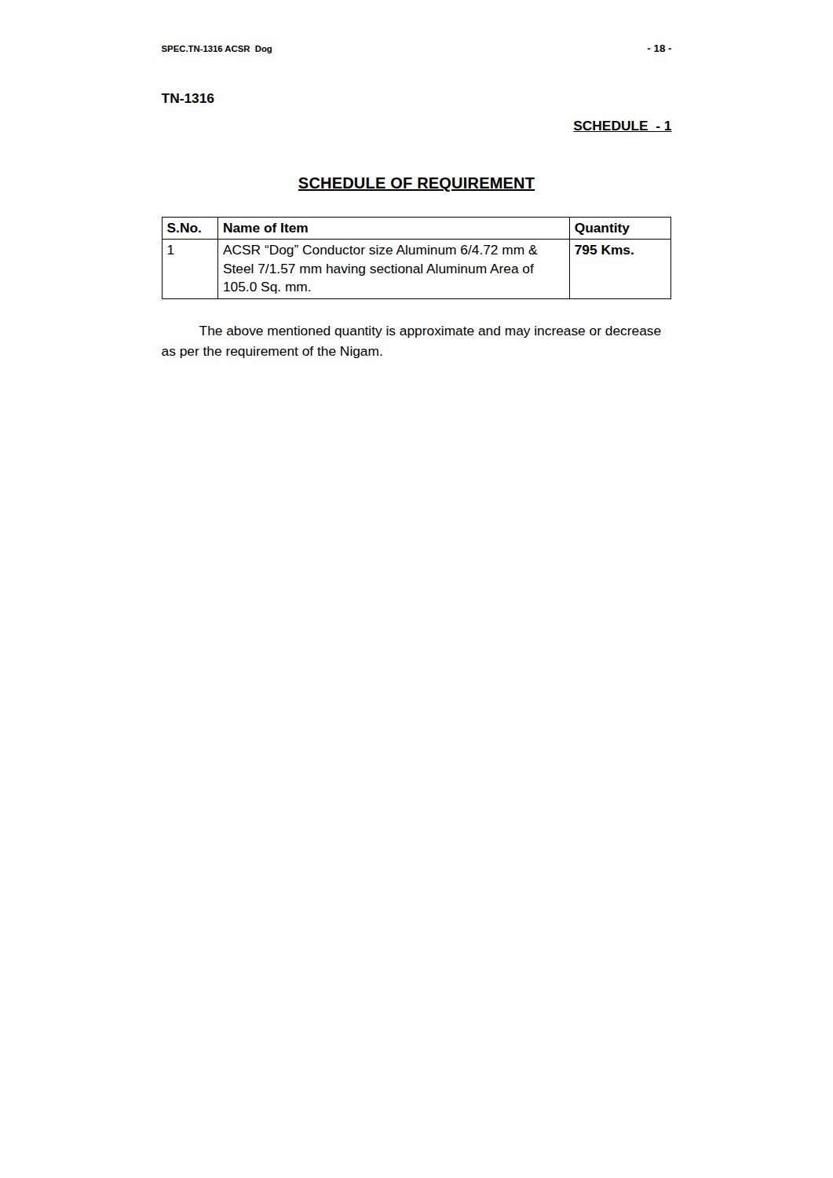SPEC.TN-1316 ACSR Dog - 18 -
TN-1316
SCHEDULE - 1
SCHEDULE OF REQUIREMENT
| S.No. | Name of Item | Quantity |
| --- | --- | --- |
| 1 | ACSR “Dog” Conductor size Aluminum 6/4.72 mm & Steel 7/1.57 mm having sectional Aluminum Area of 105.0 Sq. mm. | 795 Kms. |
The above mentioned quantity is approximate and may increase or decrease as per the requirement of the Nigam.